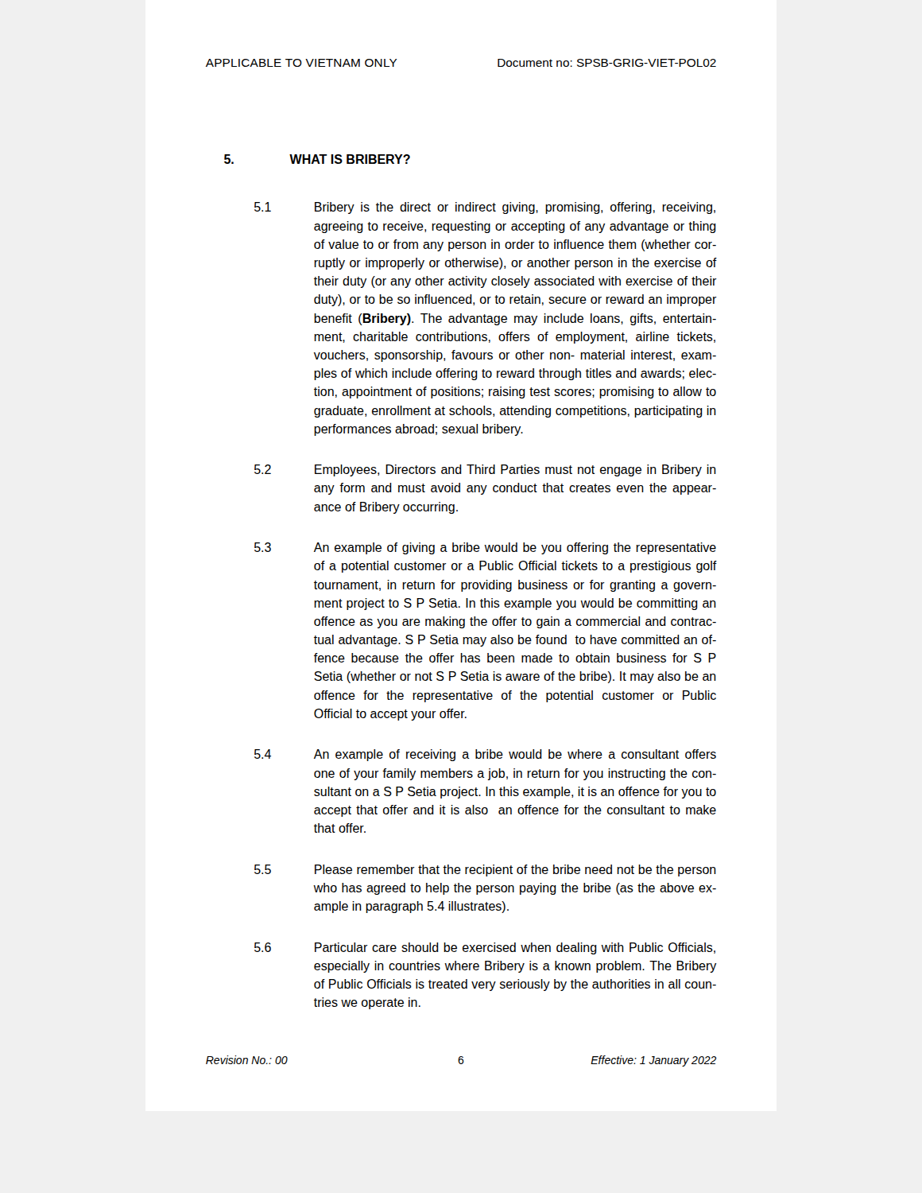APPLICABLE TO VIETNAM ONLY
Document no: SPSB-GRIG-VIET-POL02
5. WHAT IS BRIBERY?
5.1 Bribery is the direct or indirect giving, promising, offering, receiving, agreeing to receive, requesting or accepting of any advantage or thing of value to or from any person in order to influence them (whether corruptly or improperly or otherwise), or another person in the exercise of their duty (or any other activity closely associated with exercise of their duty), or to be so influenced, or to retain, secure or reward an improper benefit (Bribery). The advantage may include loans, gifts, entertainment, charitable contributions, offers of employment, airline tickets, vouchers, sponsorship, favours or other non- material interest, examples of which include offering to reward through titles and awards; election, appointment of positions; raising test scores; promising to allow to graduate, enrollment at schools, attending competitions, participating in performances abroad; sexual bribery.
5.2 Employees, Directors and Third Parties must not engage in Bribery in any form and must avoid any conduct that creates even the appearance of Bribery occurring.
5.3 An example of giving a bribe would be you offering the representative of a potential customer or a Public Official tickets to a prestigious golf tournament, in return for providing business or for granting a government project to S P Setia. In this example you would be committing an offence as you are making the offer to gain a commercial and contractual advantage. S P Setia may also be found to have committed an offence because the offer has been made to obtain business for S P Setia (whether or not S P Setia is aware of the bribe). It may also be an offence for the representative of the potential customer or Public Official to accept your offer.
5.4 An example of receiving a bribe would be where a consultant offers one of your family members a job, in return for you instructing the consultant on a S P Setia project. In this example, it is an offence for you to accept that offer and it is also an offence for the consultant to make that offer.
5.5 Please remember that the recipient of the bribe need not be the person who has agreed to help the person paying the bribe (as the above example in paragraph 5.4 illustrates).
5.6 Particular care should be exercised when dealing with Public Officials, especially in countries where Bribery is a known problem. The Bribery of Public Officials is treated very seriously by the authorities in all countries we operate in.
Revision No.: 00
6
Effective: 1 January 2022